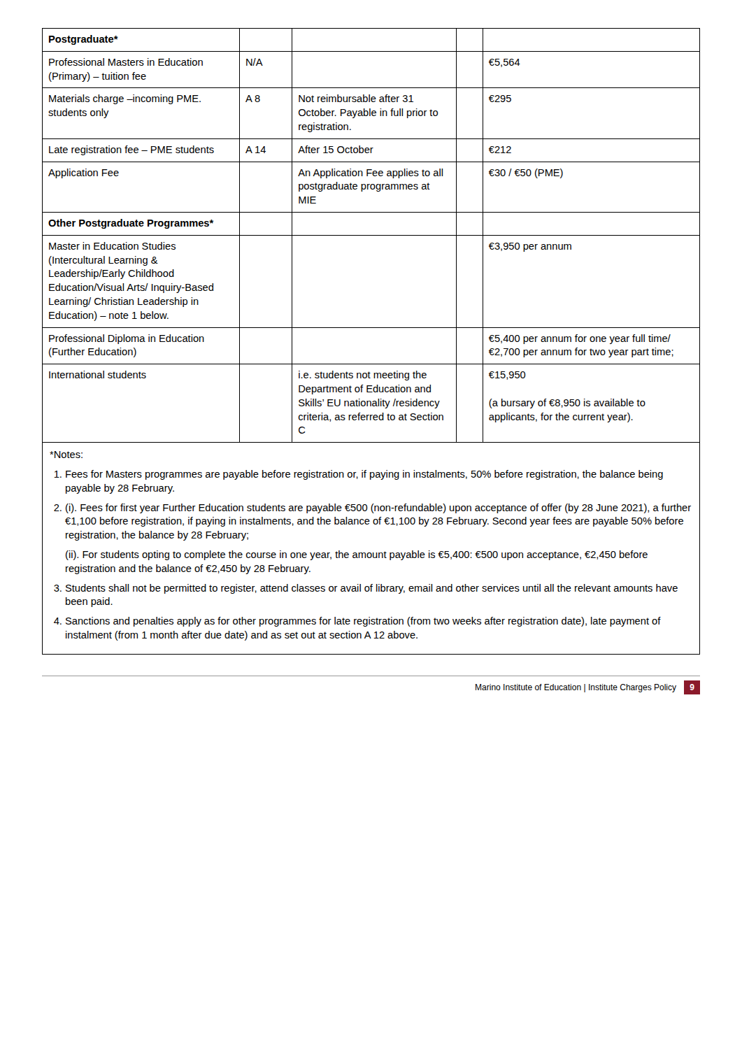| Postgraduate* | | | | |
| Professional Masters in Education (Primary) – tuition fee | N/A | | | €5,564 |
| Materials charge –incoming PME. students only | A 8 | Not reimbursable after 31 October. Payable in full prior to registration. | | €295 |
| Late registration fee – PME students | A 14 | After 15 October | | €212 |
| Application Fee | | An Application Fee applies to all postgraduate programmes at MIE | | €30 / €50 (PME) |
| Other Postgraduate Programmes* | | | | |
| Master in Education Studies (Intercultural Learning & Leadership/Early Childhood Education/Visual Arts/ Inquiry-Based Learning/ Christian Leadership in Education) – note 1 below. | | | | €3,950 per annum |
| Professional Diploma in Education (Further Education) | | | | €5,400 per annum for one year full time/€2,700 per annum for two year part time; |
| International students | | i.e. students not meeting the Department of Education and Skills’ EU nationality /residency criteria, as referred to at Section C | | €15,950 (a bursary of €8,950 is available to applicants, for the current year). |
| *Notes: Fees for Masters programmes are payable before registration or, if paying in instalments, 50% before registration, the balance being payable by 28 February. (i). Fees for first year Further Education students are payable €500 (non-refundable) upon acceptance of offer (by 28 June 2021), a further €1,100 before registration, if paying in instalments, and the balance of €1,100 by 28 February. Second year fees are payable 50% before registration, the balance by 28 February; (ii). For students opting to complete the course in one year, the amount payable is €5,400: €500 upon acceptance, €2,450 before registration and the balance of €2,450 by 28 February. Students shall not be permitted to register, attend classes or avail of library, email and other services until all the relevant amounts have been paid. Sanctions and penalties apply as for other programmes for late registration (from two weeks after registration date), late payment of instalment (from 1 month after due date) and as set out at section A 12 above. |
Marino Institute of Education | Institute Charges Policy 9